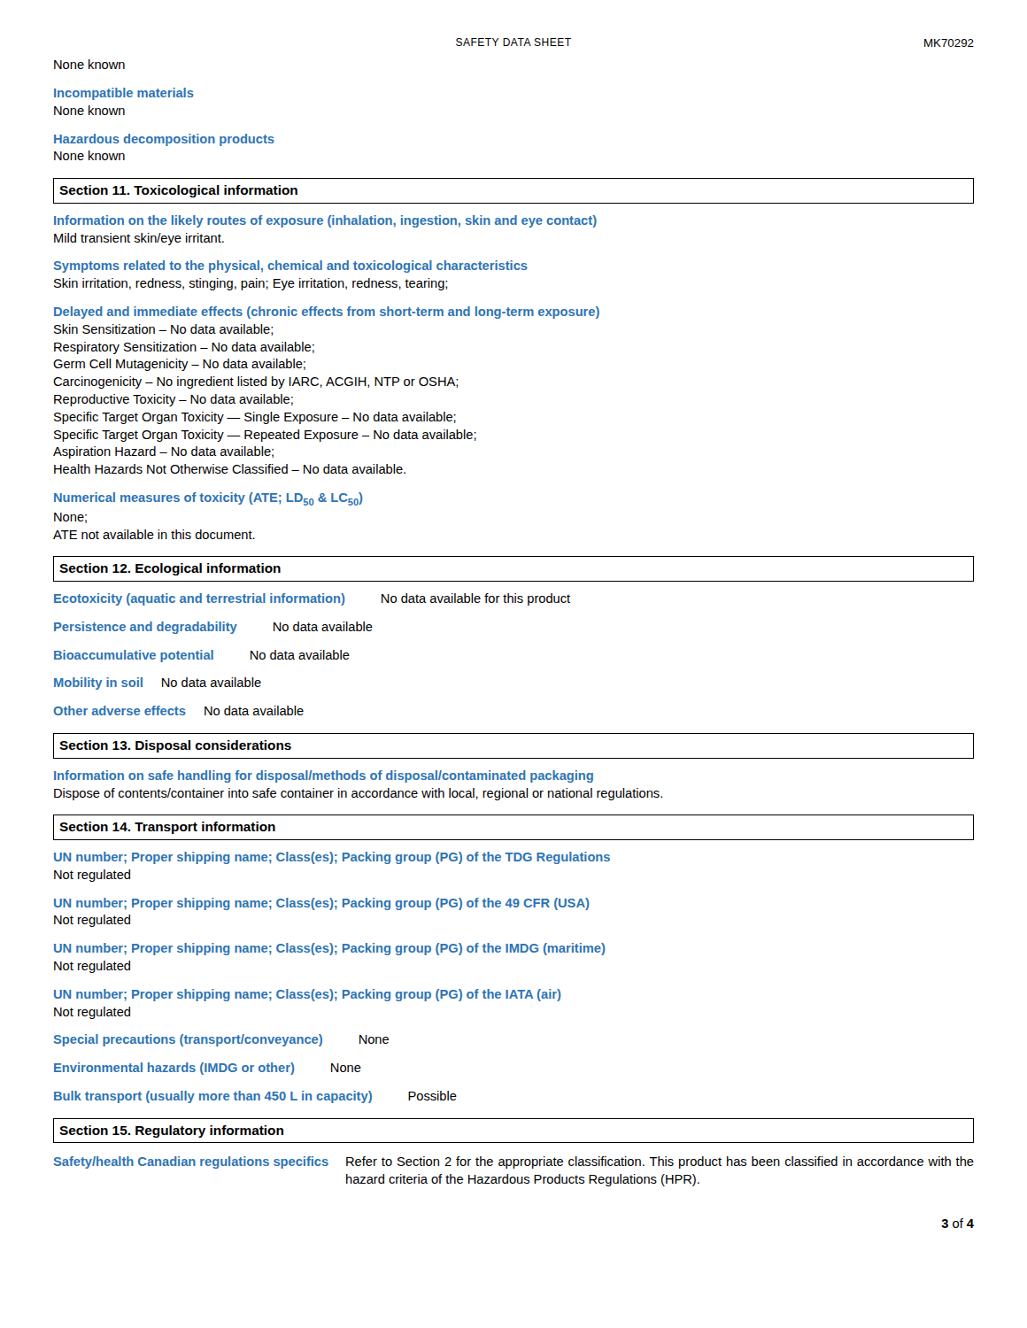SAFETY DATA SHEET MK70292
None known
Incompatible materials
None known
Hazardous decomposition products
None known
Section 11. Toxicological information
Information on the likely routes of exposure (inhalation, ingestion, skin and eye contact)
Mild transient skin/eye irritant.
Symptoms related to the physical, chemical and toxicological characteristics
Skin irritation, redness, stinging, pain; Eye irritation, redness, tearing;
Delayed and immediate effects (chronic effects from short-term and long-term exposure)
Skin Sensitization – No data available;
Respiratory Sensitization – No data available;
Germ Cell Mutagenicity – No data available;
Carcinogenicity – No ingredient listed by IARC, ACGIH, NTP or OSHA;
Reproductive Toxicity – No data available;
Specific Target Organ Toxicity — Single Exposure – No data available;
Specific Target Organ Toxicity — Repeated Exposure – No data available;
Aspiration Hazard – No data available;
Health Hazards Not Otherwise Classified – No data available.
Numerical measures of toxicity (ATE; LD50 & LC50)
None;
ATE not available in this document.
Section 12. Ecological information
Ecotoxicity (aquatic and terrestrial information) No data available for this product
Persistence and degradability No data available
Bioaccumulative potential No data available
Mobility in soil No data available
Other adverse effects No data available
Section 13. Disposal considerations
Information on safe handling for disposal/methods of disposal/contaminated packaging
Dispose of contents/container into safe container in accordance with local, regional or national regulations.
Section 14. Transport information
UN number; Proper shipping name; Class(es); Packing group (PG) of the TDG Regulations
Not regulated
UN number; Proper shipping name; Class(es); Packing group (PG) of the 49 CFR (USA)
Not regulated
UN number; Proper shipping name; Class(es); Packing group (PG) of the IMDG (maritime)
Not regulated
UN number; Proper shipping name; Class(es); Packing group (PG) of the IATA (air)
Not regulated
Special precautions (transport/conveyance) None
Environmental hazards (IMDG or other) None
Bulk transport (usually more than 450 L in capacity) Possible
Section 15. Regulatory information
Safety/health Canadian regulations specifics
Refer to Section 2 for the appropriate classification. This product has been classified in accordance with the hazard criteria of the Hazardous Products Regulations (HPR).
3 of 4